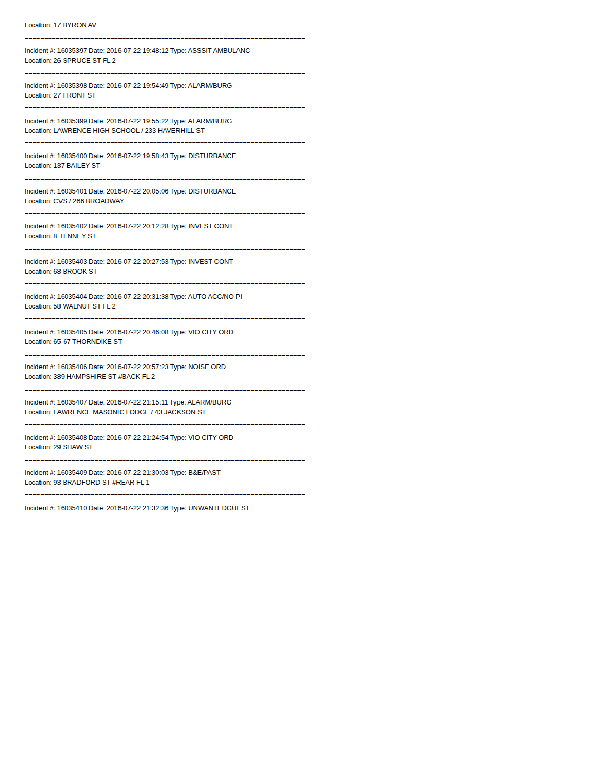Location: 17 BYRON AV
========================================================================
Incident #: 16035397 Date: 2016-07-22 19:48:12 Type: ASSSIT AMBULANC
Location: 26 SPRUCE ST FL 2
========================================================================
Incident #: 16035398 Date: 2016-07-22 19:54:49 Type: ALARM/BURG
Location: 27 FRONT ST
========================================================================
Incident #: 16035399 Date: 2016-07-22 19:55:22 Type: ALARM/BURG
Location: LAWRENCE HIGH SCHOOL / 233 HAVERHILL ST
========================================================================
Incident #: 16035400 Date: 2016-07-22 19:58:43 Type: DISTURBANCE
Location: 137 BAILEY ST
========================================================================
Incident #: 16035401 Date: 2016-07-22 20:05:06 Type: DISTURBANCE
Location: CVS / 266 BROADWAY
========================================================================
Incident #: 16035402 Date: 2016-07-22 20:12:28 Type: INVEST CONT
Location: 8 TENNEY ST
========================================================================
Incident #: 16035403 Date: 2016-07-22 20:27:53 Type: INVEST CONT
Location: 68 BROOK ST
========================================================================
Incident #: 16035404 Date: 2016-07-22 20:31:38 Type: AUTO ACC/NO PI
Location: 58 WALNUT ST FL 2
========================================================================
Incident #: 16035405 Date: 2016-07-22 20:46:08 Type: VIO CITY ORD
Location: 65-67 THORNDIKE ST
========================================================================
Incident #: 16035406 Date: 2016-07-22 20:57:23 Type: NOISE ORD
Location: 389 HAMPSHIRE ST #BACK FL 2
========================================================================
Incident #: 16035407 Date: 2016-07-22 21:15:11 Type: ALARM/BURG
Location: LAWRENCE MASONIC LODGE / 43 JACKSON ST
========================================================================
Incident #: 16035408 Date: 2016-07-22 21:24:54 Type: VIO CITY ORD
Location: 29 SHAW ST
========================================================================
Incident #: 16035409 Date: 2016-07-22 21:30:03 Type: B&E/PAST
Location: 93 BRADFORD ST #REAR FL 1
========================================================================
Incident #: 16035410 Date: 2016-07-22 21:32:36 Type: UNWANTEDGUEST